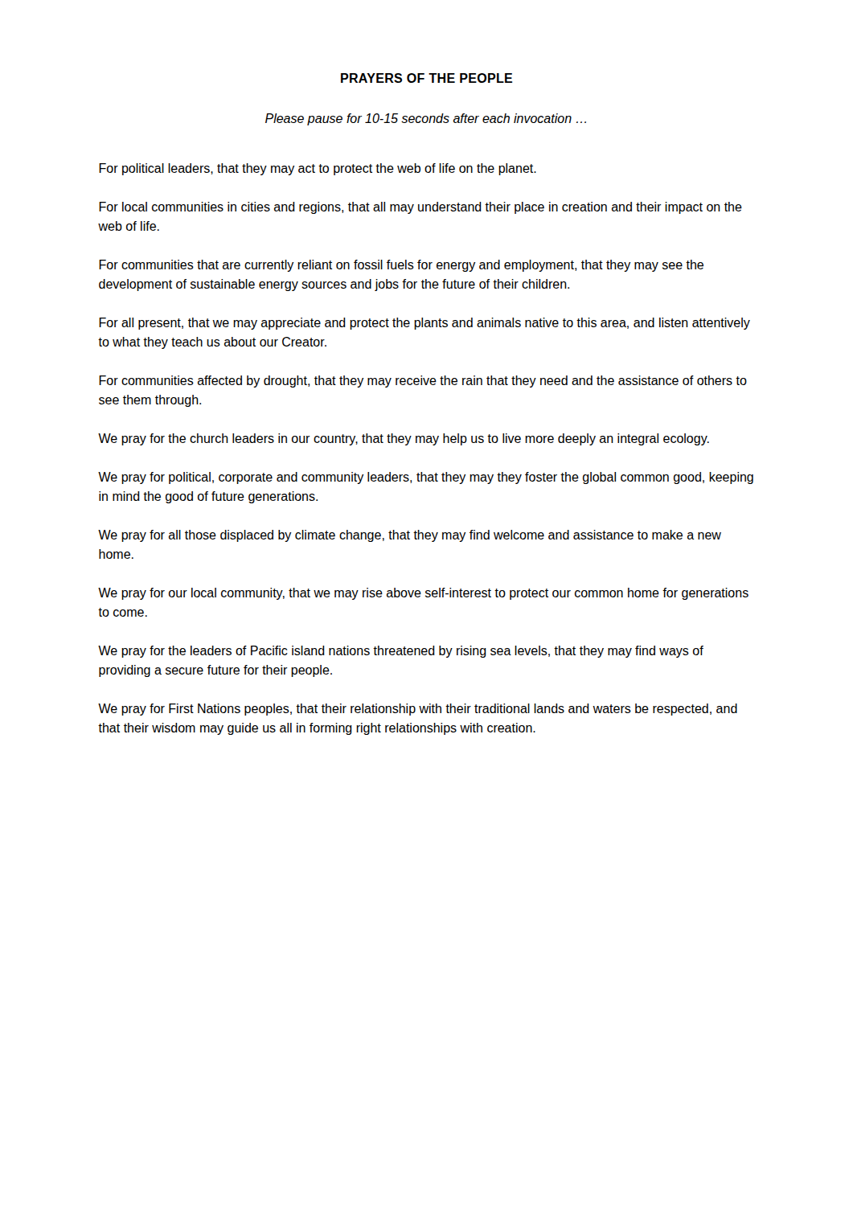PRAYERS OF THE PEOPLE
Please pause for 10-15 seconds after each invocation …
For political leaders, that they may act to protect the web of life on the planet.
For local communities in cities and regions, that all may understand their place in creation and their impact on the web of life.
For communities that are currently reliant on fossil fuels for energy and employment, that they may see the development of sustainable energy sources and jobs for the future of their children.
For all present, that we may appreciate and protect the plants and animals native to this area, and listen attentively to what they teach us about our Creator.
For communities affected by drought, that they may receive the rain that they need and the assistance of others to see them through.
We pray for the church leaders in our country, that they may help us to live more deeply an integral ecology.
We pray for political, corporate and community leaders, that they may they foster the global common good, keeping in mind the good of future generations.
We pray for all those displaced by climate change, that they may find welcome and assistance to make a new home.
We pray for our local community, that we may rise above self-interest to protect our common home for generations to come.
We pray for the leaders of Pacific island nations threatened by rising sea levels, that they may find ways of providing a secure future for their people.
We pray for First Nations peoples, that their relationship with their traditional lands and waters be respected, and that their wisdom may guide us all in forming right relationships with creation.